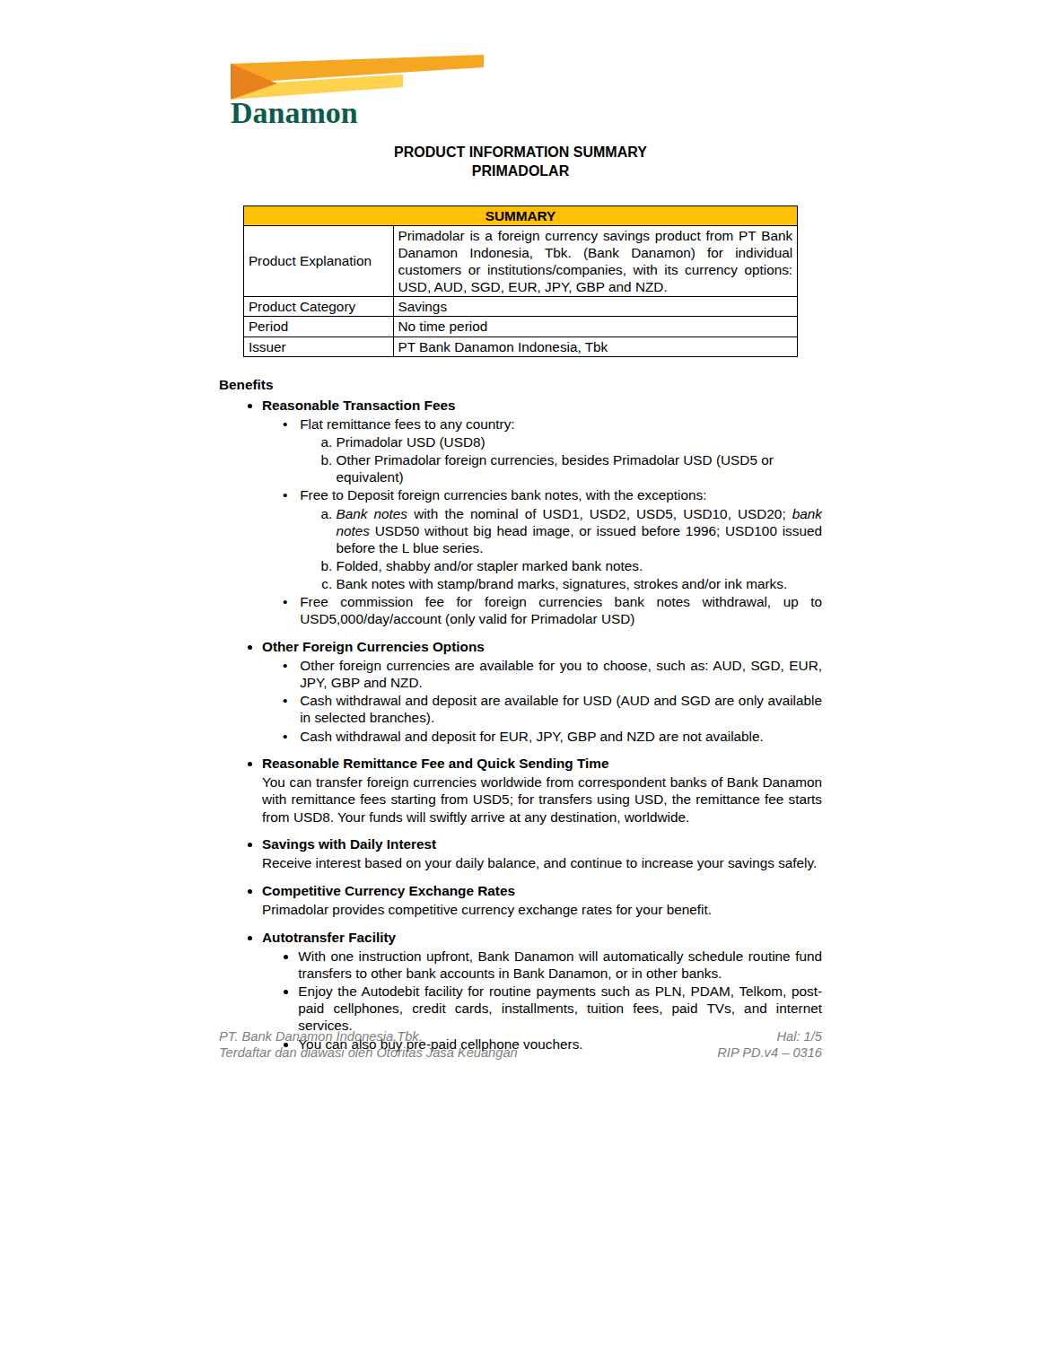Danamon
PRODUCT INFORMATION SUMMARY
PRIMADOLAR
| SUMMARY |
| --- |
| Product Explanation | Primadolar is a foreign currency savings product from PT Bank Danamon Indonesia, Tbk. (Bank Danamon) for individual customers or institutions/companies, with its currency options: USD, AUD, SGD, EUR, JPY, GBP and NZD. |
| Product Category | Savings |
| Period | No time period |
| Issuer | PT Bank Danamon Indonesia, Tbk |
Benefits
Reasonable Transaction Fees
Flat remittance fees to any country:
Primadolar USD (USD8)
Other Primadolar foreign currencies, besides Primadolar USD (USD5 or equivalent)
Free to Deposit foreign currencies bank notes, with the exceptions:
Bank notes with the nominal of USD1, USD2, USD5, USD10, USD20; bank notes USD50 without big head image, or issued before 1996; USD100 issued before the L blue series.
Folded, shabby and/or stapler marked bank notes.
Bank notes with stamp/brand marks, signatures, strokes and/or ink marks.
Free commission fee for foreign currencies bank notes withdrawal, up to USD5,000/day/account (only valid for Primadolar USD)
Other Foreign Currencies Options
Other foreign currencies are available for you to choose, such as: AUD, SGD, EUR, JPY, GBP and NZD.
Cash withdrawal and deposit are available for USD (AUD and SGD are only available in selected branches).
Cash withdrawal and deposit for EUR, JPY, GBP and NZD are not available.
Reasonable Remittance Fee and Quick Sending Time
You can transfer foreign currencies worldwide from correspondent banks of Bank Danamon with remittance fees starting from USD5; for transfers using USD, the remittance fee starts from USD8. Your funds will swiftly arrive at any destination, worldwide.
Savings with Daily Interest
Receive interest based on your daily balance, and continue to increase your savings safely.
Competitive Currency Exchange Rates
Primadolar provides competitive currency exchange rates for your benefit.
Autotransfer Facility
With one instruction upfront, Bank Danamon will automatically schedule routine fund transfers to other bank accounts in Bank Danamon, or in other banks.
Enjoy the Autodebit facility for routine payments such as PLN, PDAM, Telkom, post-paid cellphones, credit cards, installments, tuition fees, paid TVs, and internet services.
You can also buy pre-paid cellphone vouchers.
PT. Bank Danamon Indonesia,Tbk.
Terdaftar dan diawasi oleh Otoritas Jasa Keuangan
Hal: 1/5
RIP PD.v4 – 0316